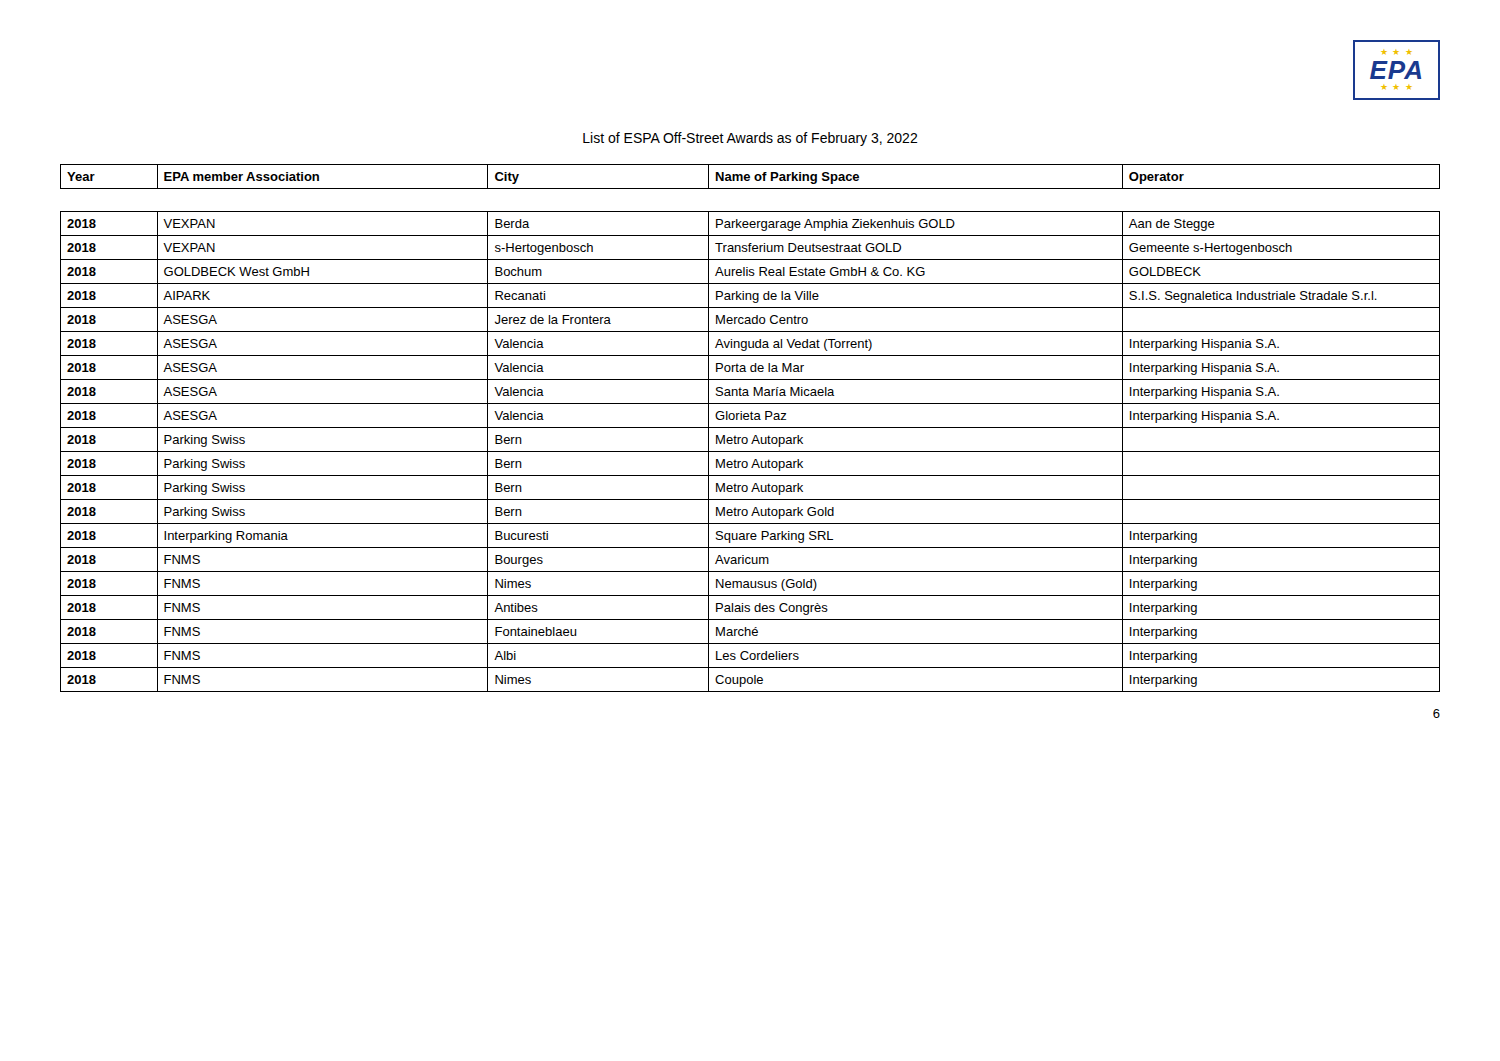★ ★ ★ EPA ★ ★ ★
List of ESPA Off-Street Awards as of February 3, 2022
| Year | EPA member Association | City | Name of Parking Space | Operator |
| --- | --- | --- | --- | --- |
| 2018 | VEXPAN | Berda | Parkeergarage Amphia Ziekenhuis GOLD | Aan de Stegge |
| 2018 | VEXPAN | s-Hertogenbosch | Transferium Deutsestraat GOLD | Gemeente s-Hertogenbosch |
| 2018 | GOLDBECK West GmbH | Bochum | Aurelis Real Estate GmbH & Co. KG | GOLDBECK |
| 2018 | AIPARK | Recanati | Parking de la Ville | S.I.S. Segnaletica Industriale Stradale S.r.l. |
| 2018 | ASESGA | Jerez de la Frontera | Mercado Centro | |
| 2018 | ASESGA | Valencia | Avinguda al Vedat (Torrent) | Interparking Hispania S.A. |
| 2018 | ASESGA | Valencia | Porta de la Mar | Interparking Hispania S.A. |
| 2018 | ASESGA | Valencia | Santa María Micaela | Interparking Hispania S.A. |
| 2018 | ASESGA | Valencia | Glorieta Paz | Interparking Hispania S.A. |
| 2018 | Parking Swiss | Bern | Metro Autopark | |
| 2018 | Parking Swiss | Bern | Metro Autopark | |
| 2018 | Parking Swiss | Bern | Metro Autopark | |
| 2018 | Parking Swiss | Bern | Metro Autopark Gold | |
| 2018 | Interparking Romania | Bucuresti | Square Parking SRL | Interparking |
| 2018 | FNMS | Bourges | Avaricum | Interparking |
| 2018 | FNMS | Nimes | Nemausus (Gold) | Interparking |
| 2018 | FNMS | Antibes | Palais des Congrès | Interparking |
| 2018 | FNMS | Fontaineblaeu | Marché | Interparking |
| 2018 | FNMS | Albi | Les Cordeliers | Interparking |
| 2018 | FNMS | Nimes | Coupole | Interparking |
6